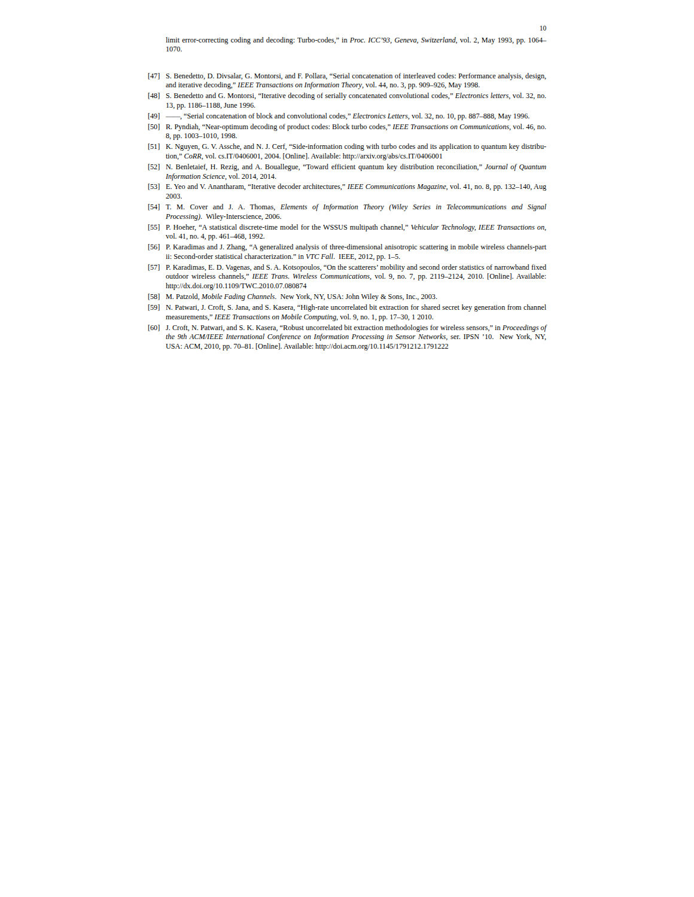10
limit error-correcting coding and decoding: Turbo-codes,” in Proc. ICC’93, Geneva, Switzerland, vol. 2, May 1993, pp. 1064–1070.
[47] S. Benedetto, D. Divsalar, G. Montorsi, and F. Pollara, “Serial concatenation of interleaved codes: Performance analysis, design, and iterative decoding,” IEEE Transactions on Information Theory, vol. 44, no. 3, pp. 909–926, May 1998.
[48] S. Benedetto and G. Montorsi, “Iterative decoding of serially concatenated convolutional codes,” Electronics letters, vol. 32, no. 13, pp. 1186–1188, June 1996.
[49]——, “Serial concatenation of block and convolutional codes,” Electronics Letters, vol. 32, no. 10, pp. 887–888, May 1996.
[50] R. Pyndiah, “Near-optimum decoding of product codes: Block turbo codes,” IEEE Transactions on Communications, vol. 46, no. 8, pp. 1003–1010, 1998.
[51] K. Nguyen, G. V. Assche, and N. J. Cerf, “Side-information coding with turbo codes and its application to quantum key distribution,” CoRR, vol. cs.IT/0406001, 2004. [Online]. Available: http://arxiv.org/abs/cs.IT/0406001
[52] N. Benletaief, H. Rezig, and A. Bouallegue, “Toward efficient quantum key distribution reconciliation,” Journal of Quantum Information Science, vol. 2014, 2014.
[53] E. Yeo and V. Anantharam, “Iterative decoder architectures,” IEEE Communications Magazine, vol. 41, no. 8, pp. 132–140, Aug 2003.
[54] T. M. Cover and J. A. Thomas, Elements of Information Theory (Wiley Series in Telecommunications and Signal Processing). Wiley-Interscience, 2006.
[55] P. Hoeher, “A statistical discrete-time model for the WSSUS multipath channel,” Vehicular Technology, IEEE Transactions on, vol. 41, no. 4, pp. 461–468, 1992.
[56] P. Karadimas and J. Zhang, “A generalized analysis of three-dimensional anisotropic scattering in mobile wireless channels-part ii: Second-order statistical characterization.” in VTC Fall. IEEE, 2012, pp. 1–5.
[57] P. Karadimas, E. D. Vagenas, and S. A. Kotsopoulos, “On the scatterers’ mobility and second order statistics of narrowband fixed outdoor wireless channels,” IEEE Trans. Wireless Communications, vol. 9, no. 7, pp. 2119–2124, 2010. [Online]. Available: http://dx.doi.org/10.1109/TWC.2010.07.080874
[58] M. Patzold, Mobile Fading Channels. New York, NY, USA: John Wiley & Sons, Inc., 2003.
[59] N. Patwari, J. Croft, S. Jana, and S. Kasera, “High-rate uncorrelated bit extraction for shared secret key generation from channel measurements,” IEEE Transactions on Mobile Computing, vol. 9, no. 1, pp. 17–30, 1 2010.
[60] J. Croft, N. Patwari, and S. K. Kasera, “Robust uncorrelated bit extraction methodologies for wireless sensors,” in Proceedings of the 9th ACM/IEEE International Conference on Information Processing in Sensor Networks, ser. IPSN ’10. New York, NY, USA: ACM, 2010, pp. 70–81. [Online]. Available: http://doi.acm.org/10.1145/1791212.1791222